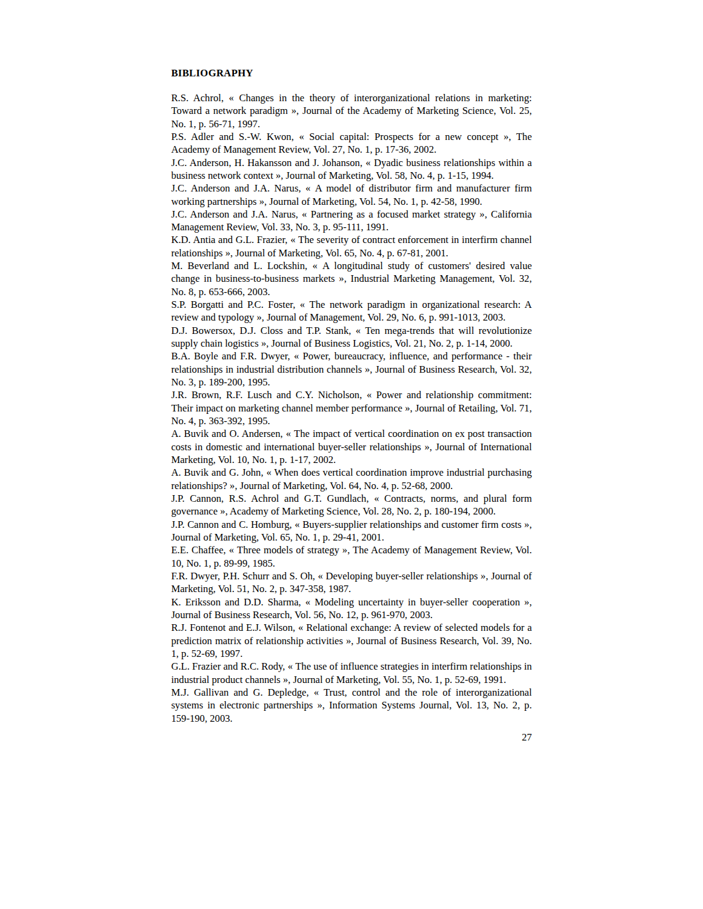BIBLIOGRAPHY
R.S. Achrol, « Changes in the theory of interorganizational relations in marketing: Toward a network paradigm », Journal of the Academy of Marketing Science, Vol. 25, No. 1, p. 56-71, 1997.
P.S. Adler and S.-W. Kwon, « Social capital: Prospects for a new concept », The Academy of Management Review, Vol. 27, No. 1, p. 17-36, 2002.
J.C. Anderson, H. Hakansson and J. Johanson, « Dyadic business relationships within a business network context », Journal of Marketing, Vol. 58, No. 4, p. 1-15, 1994.
J.C. Anderson and J.A. Narus, « A model of distributor firm and manufacturer firm working partnerships », Journal of Marketing, Vol. 54, No. 1, p. 42-58, 1990.
J.C. Anderson and J.A. Narus, « Partnering as a focused market strategy », California Management Review, Vol. 33, No. 3, p. 95-111, 1991.
K.D. Antia and G.L. Frazier, « The severity of contract enforcement in interfirm channel relationships », Journal of Marketing, Vol. 65, No. 4, p. 67-81, 2001.
M. Beverland and L. Lockshin, « A longitudinal study of customers' desired value change in business-to-business markets », Industrial Marketing Management, Vol. 32, No. 8, p. 653-666, 2003.
S.P. Borgatti and P.C. Foster, « The network paradigm in organizational research: A review and typology », Journal of Management, Vol. 29, No. 6, p. 991-1013, 2003.
D.J. Bowersox, D.J. Closs and T.P. Stank, « Ten mega-trends that will revolutionize supply chain logistics », Journal of Business Logistics, Vol. 21, No. 2, p. 1-14, 2000.
B.A. Boyle and F.R. Dwyer, « Power, bureaucracy, influence, and performance - their relationships in industrial distribution channels », Journal of Business Research, Vol. 32, No. 3, p. 189-200, 1995.
J.R. Brown, R.F. Lusch and C.Y. Nicholson, « Power and relationship commitment: Their impact on marketing channel member performance », Journal of Retailing, Vol. 71, No. 4, p. 363-392, 1995.
A. Buvik and O. Andersen, « The impact of vertical coordination on ex post transaction costs in domestic and international buyer-seller relationships », Journal of International Marketing, Vol. 10, No. 1, p. 1-17, 2002.
A. Buvik and G. John, « When does vertical coordination improve industrial purchasing relationships? », Journal of Marketing, Vol. 64, No. 4, p. 52-68, 2000.
J.P. Cannon, R.S. Achrol and G.T. Gundlach, « Contracts, norms, and plural form governance », Academy of Marketing Science, Vol. 28, No. 2, p. 180-194, 2000.
J.P. Cannon and C. Homburg, « Buyers-supplier relationships and customer firm costs », Journal of Marketing, Vol. 65, No. 1, p. 29-41, 2001.
E.E. Chaffee, « Three models of strategy », The Academy of Management Review, Vol. 10, No. 1, p. 89-99, 1985.
F.R. Dwyer, P.H. Schurr and S. Oh, « Developing buyer-seller relationships », Journal of Marketing, Vol. 51, No. 2, p. 347-358, 1987.
K. Eriksson and D.D. Sharma, « Modeling uncertainty in buyer-seller cooperation », Journal of Business Research, Vol. 56, No. 12, p. 961-970, 2003.
R.J. Fontenot and E.J. Wilson, « Relational exchange: A review of selected models for a prediction matrix of relationship activities », Journal of Business Research, Vol. 39, No. 1, p. 52-69, 1997.
G.L. Frazier and R.C. Rody, « The use of influence strategies in interfirm relationships in industrial product channels », Journal of Marketing, Vol. 55, No. 1, p. 52-69, 1991.
M.J. Gallivan and G. Depledge, « Trust, control and the role of interorganizational systems in electronic partnerships », Information Systems Journal, Vol. 13, No. 2, p. 159-190, 2003.
27